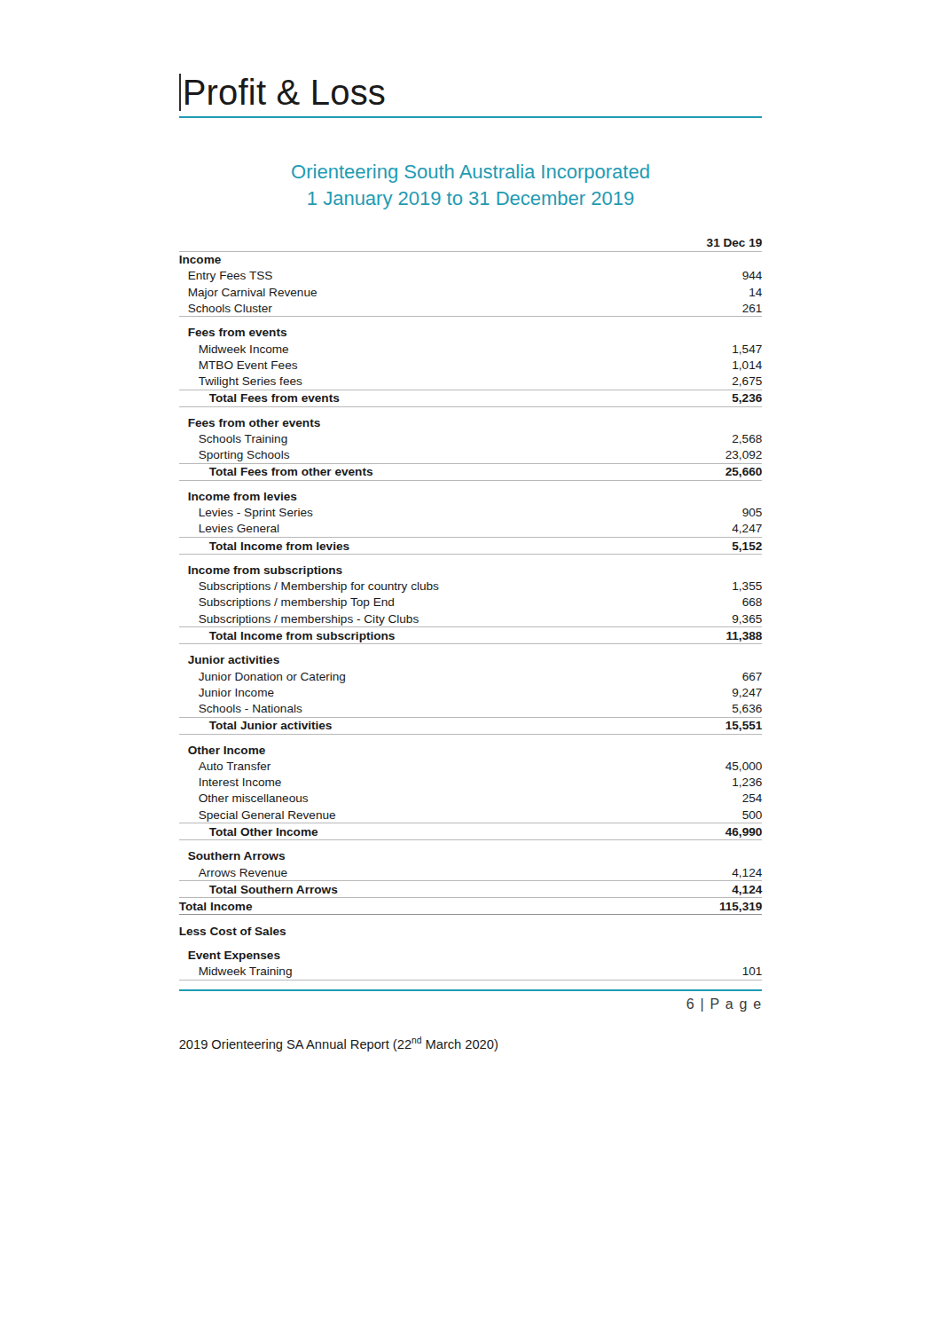Profit & Loss
Orienteering South Australia Incorporated
1 January 2019 to 31 December 2019
| | 31 Dec 19 |
| Income | |
| Entry Fees TSS | 944 |
| Major Carnival Revenue | 14 |
| Schools Cluster | 261 |
| Fees from events | |
| Midweek Income | 1,547 |
| MTBO Event Fees | 1,014 |
| Twilight Series fees | 2,675 |
| Total Fees from events | 5,236 |
| Fees from other events | |
| Schools Training | 2,568 |
| Sporting Schools | 23,092 |
| Total Fees from other events | 25,660 |
| Income from levies | |
| Levies - Sprint Series | 905 |
| Levies General | 4,247 |
| Total Income from levies | 5,152 |
| Income from subscriptions | |
| Subscriptions / Membership for country clubs | 1,355 |
| Subscriptions / membership Top End | 668 |
| Subscriptions / memberships - City Clubs | 9,365 |
| Total Income from subscriptions | 11,388 |
| Junior activities | |
| Junior Donation or Catering | 667 |
| Junior Income | 9,247 |
| Schools - Nationals | 5,636 |
| Total Junior activities | 15,551 |
| Other Income | |
| Auto Transfer | 45,000 |
| Interest Income | 1,236 |
| Other miscellaneous | 254 |
| Special General Revenue | 500 |
| Total Other Income | 46,990 |
| Southern Arrows | |
| Arrows Revenue | 4,124 |
| Total Southern Arrows | 4,124 |
| Total Income | 115,319 |
| Less Cost of Sales | |
| Event Expenses | |
| Midweek Training | 101 |
6 | P a g e
2019 Orienteering SA Annual Report (22nd March 2020)